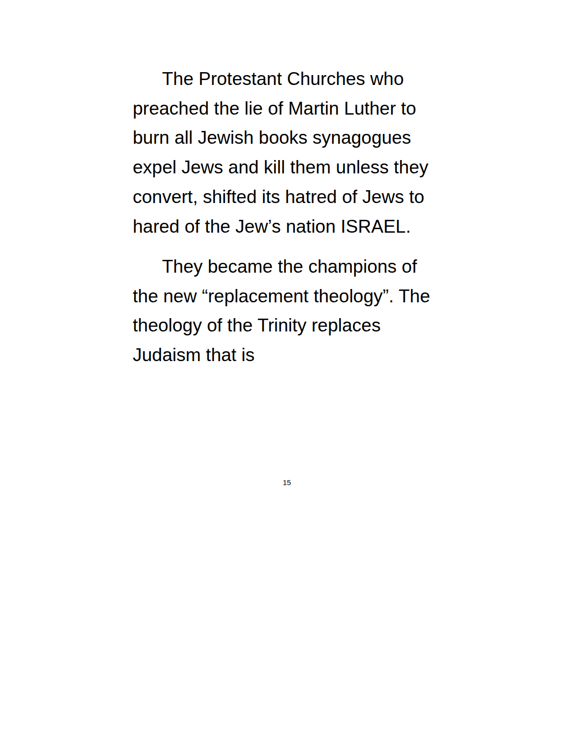The Protestant Churches who preached the lie of Martin Luther to burn all Jewish books synagogues expel Jews and kill them unless they convert, shifted its hatred of Jews to hared of the Jew’s nation ISRAEL.
They became the champions of the new “replacement theology”. The theology of the Trinity replaces Judaism that is
15